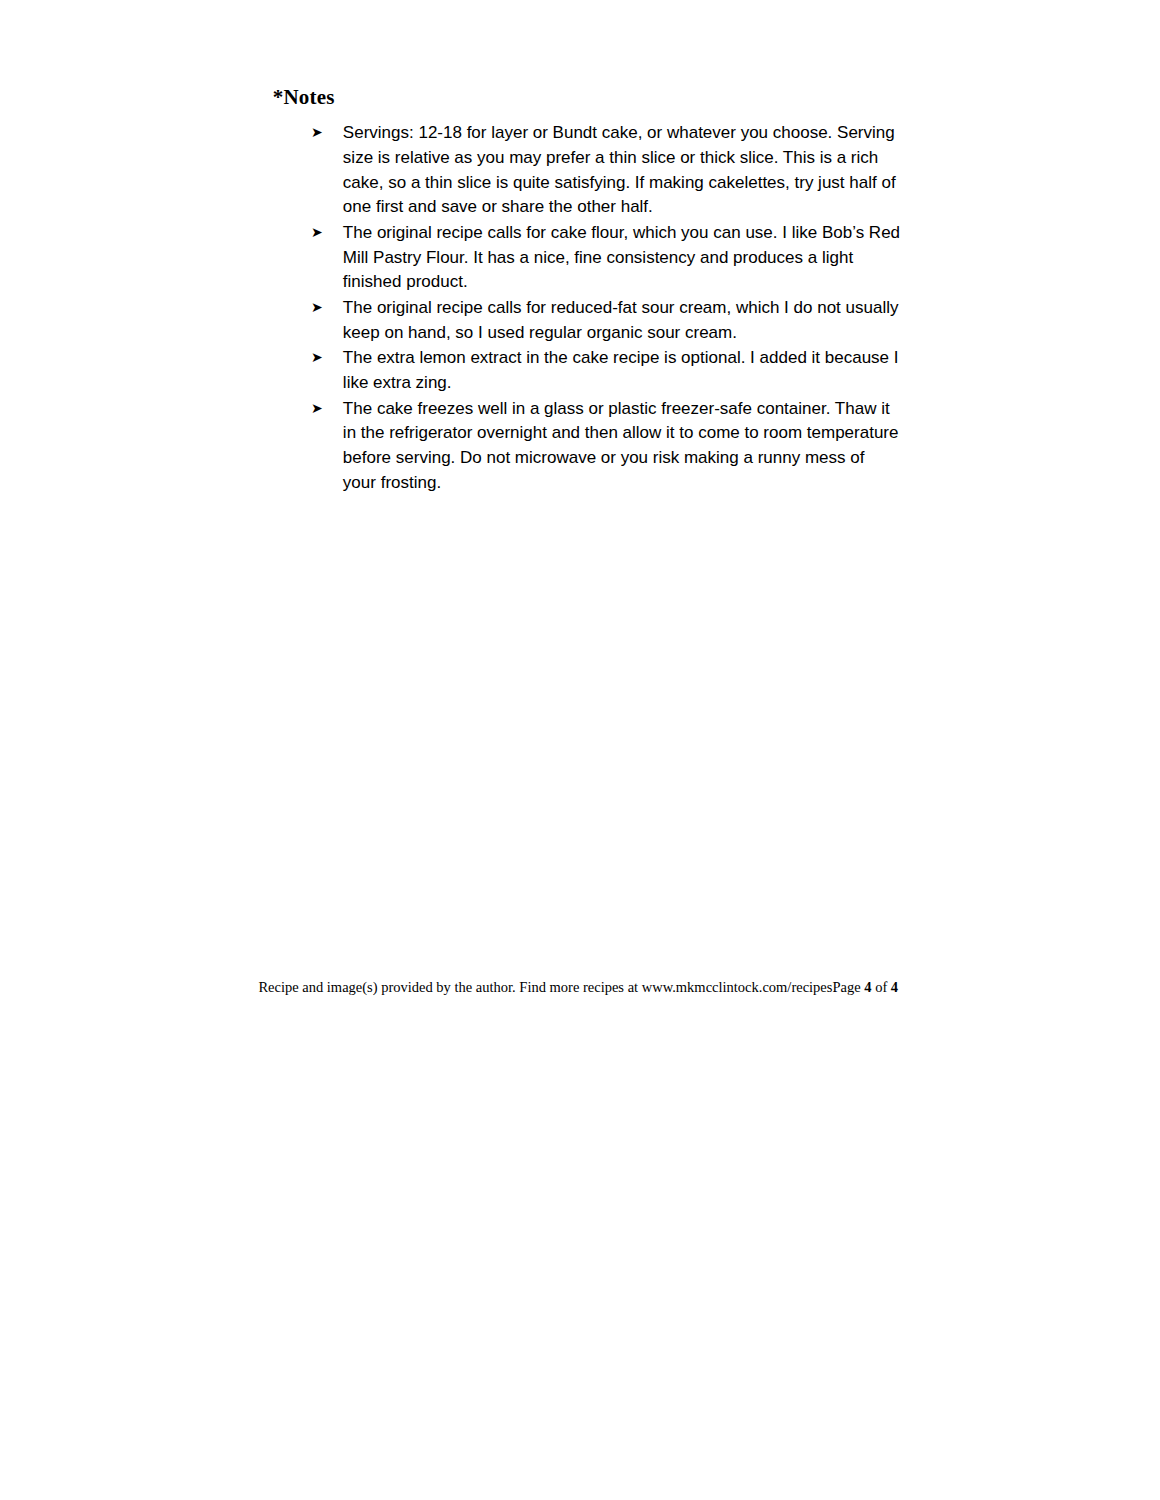*Notes
Servings: 12-18 for layer or Bundt cake, or whatever you choose. Serving size is relative as you may prefer a thin slice or thick slice. This is a rich cake, so a thin slice is quite satisfying. If making cakelettes, try just half of one first and save or share the other half.
The original recipe calls for cake flour, which you can use. I like Bob’s Red Mill Pastry Flour. It has a nice, fine consistency and produces a light finished product.
The original recipe calls for reduced-fat sour cream, which I do not usually keep on hand, so I used regular organic sour cream.
The extra lemon extract in the cake recipe is optional. I added it because I like extra zing.
The cake freezes well in a glass or plastic freezer-safe container. Thaw it in the refrigerator overnight and then allow it to come to room temperature before serving. Do not microwave or you risk making a runny mess of your frosting.
Recipe and image(s) provided by the author. Find more recipes at www.mkmcclintock.com/recipes Page 4 of 4